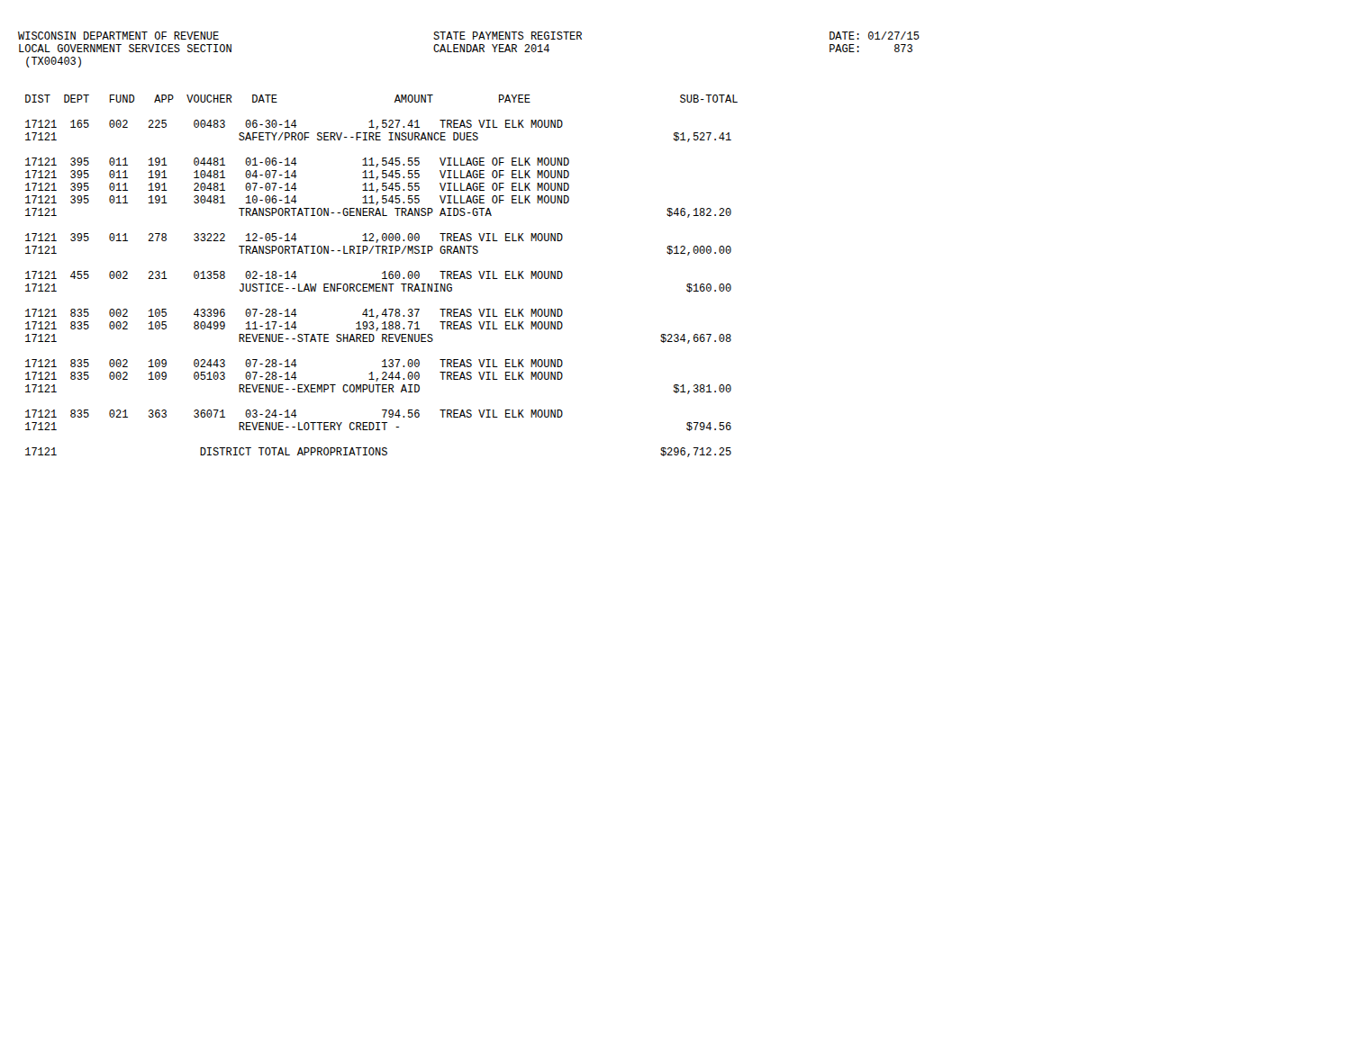WISCONSIN DEPARTMENT OF REVENUE STATE PAYMENTS REGISTER DATE: 01/27/15 LOCAL GOVERNMENT SERVICES SECTION CALENDAR YEAR 2014 PAGE: 873 (TX00403) DIST DEPT FUND APP VOUCHER DATE AMOUNT PAYEE SUB-TOTAL 17121 165 002 225 00483 06-30-14 1,527.41 TREAS VIL ELK MOUND 17121 SAFETY/PROF SERV--FIRE INSURANCE DUES $1,527.41 17121 395 011 191 04481 01-06-14 11,545.55 VILLAGE OF ELK MOUND 17121 395 011 191 10481 04-07-14 11,545.55 VILLAGE OF ELK MOUND 17121 395 011 191 20481 07-07-14 11,545.55 VILLAGE OF ELK MOUND 17121 395 011 191 30481 10-06-14 11,545.55 VILLAGE OF ELK MOUND 17121 TRANSPORTATION--GENERAL TRANSP AIDS-GTA $46,182.20 17121 395 011 278 33222 12-05-14 12,000.00 TREAS VIL ELK MOUND 17121 TRANSPORTATION--LRIP/TRIP/MSIP GRANTS $12,000.00 17121 455 002 231 01358 02-18-14 160.00 TREAS VIL ELK MOUND 17121 JUSTICE--LAW ENFORCEMENT TRAINING $160.00 17121 835 002 105 43396 07-28-14 41,478.37 TREAS VIL ELK MOUND 17121 835 002 105 80499 11-17-14 193,188.71 TREAS VIL ELK MOUND 17121 REVENUE--STATE SHARED REVENUES $234,667.08 17121 835 002 109 02443 07-28-14 137.00 TREAS VIL ELK MOUND 17121 835 002 109 05103 07-28-14 1,244.00 TREAS VIL ELK MOUND 17121 REVENUE--EXEMPT COMPUTER AID $1,381.00 17121 835 021 363 36071 03-24-14 794.56 TREAS VIL ELK MOUND 17121 REVENUE--LOTTERY CREDIT - $794.56 17121 DISTRICT TOTAL APPROPRIATIONS $296,712.25